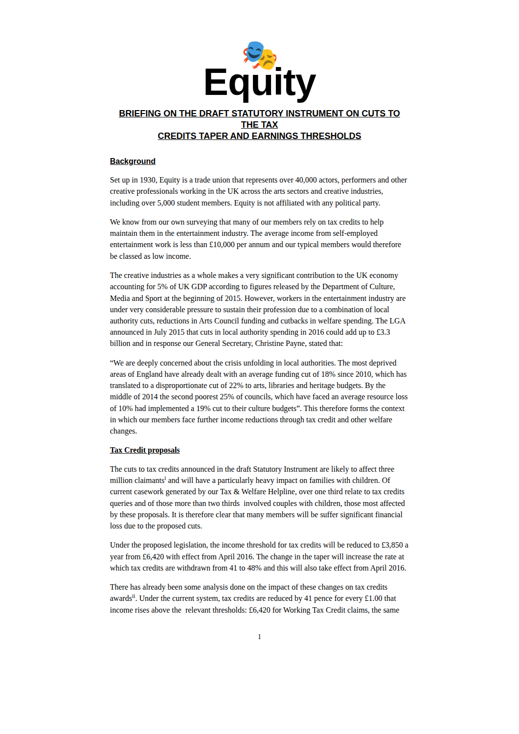🎭 Equity
BRIEFING ON THE DRAFT STATUTORY INSTRUMENT ON CUTS TO THE TAX
CREDITS TAPER AND EARNINGS THRESHOLDS
Background
Set up in 1930, Equity is a trade union that represents over 40,000 actors, performers and other creative professionals working in the UK across the arts sectors and creative industries, including over 5,000 student members. Equity is not affiliated with any political party.
We know from our own surveying that many of our members rely on tax credits to help maintain them in the entertainment industry. The average income from self-employed entertainment work is less than £10,000 per annum and our typical members would therefore be classed as low income.
The creative industries as a whole makes a very significant contribution to the UK economy accounting for 5% of UK GDP according to figures released by the Department of Culture, Media and Sport at the beginning of 2015. However, workers in the entertainment industry are under very considerable pressure to sustain their profession due to a combination of local authority cuts, reductions in Arts Council funding and cutbacks in welfare spending. The LGA announced in July 2015 that cuts in local authority spending in 2016 could add up to £3.3 billion and in response our General Secretary, Christine Payne, stated that:
“We are deeply concerned about the crisis unfolding in local authorities. The most deprived areas of England have already dealt with an average funding cut of 18% since 2010, which has translated to a disproportionate cut of 22% to arts, libraries and heritage budgets. By the middle of 2014 the second poorest 25% of councils, which have faced an average resource loss of 10% had implemented a 19% cut to their culture budgets”. This therefore forms the context in which our members face further income reductions through tax credit and other welfare changes.
Tax Credit proposals
The cuts to tax credits announced in the draft Statutory Instrument are likely to affect three million claimantsi and will have a particularly heavy impact on families with children. Of current casework generated by our Tax & Welfare Helpline, over one third relate to tax credits queries and of those more than two thirds involved couples with children, those most affected by these proposals. It is therefore clear that many members will be suffer significant financial loss due to the proposed cuts.
Under the proposed legislation, the income threshold for tax credits will be reduced to £3,850 a year from £6,420 with effect from April 2016. The change in the taper will increase the rate at which tax credits are withdrawn from 41 to 48% and this will also take effect from April 2016.
There has already been some analysis done on the impact of these changes on tax credits awardsii. Under the current system, tax credits are reduced by 41 pence for every £1.00 that income rises above the relevant thresholds: £6,420 for Working Tax Credit claims, the same
1